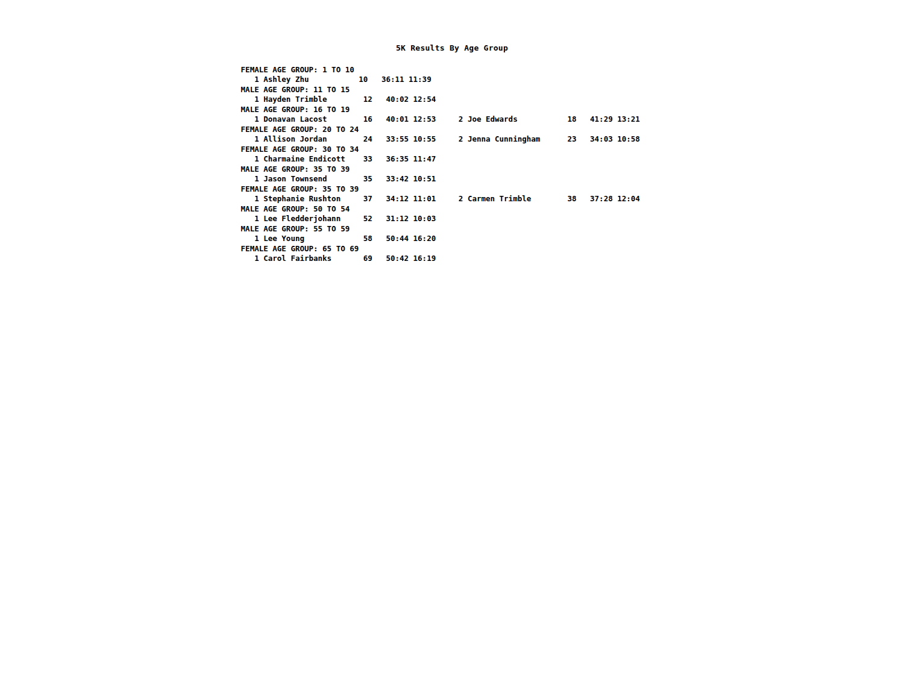5K Results By Age Group
FEMALE AGE GROUP: 1 TO 10
   1 Ashley Zhu           10   36:11 11:39
MALE AGE GROUP: 11 TO 15
   1 Hayden Trimble        12   40:02 12:54
MALE AGE GROUP: 16 TO 19
   1 Donavan Lacost        16   40:01 12:53     2 Joe Edwards           18   41:29 13:21
FEMALE AGE GROUP: 20 TO 24
   1 Allison Jordan        24   33:55 10:55     2 Jenna Cunningham      23   34:03 10:58
FEMALE AGE GROUP: 30 TO 34
   1 Charmaine Endicott    33   36:35 11:47
MALE AGE GROUP: 35 TO 39
   1 Jason Townsend        35   33:42 10:51
FEMALE AGE GROUP: 35 TO 39
   1 Stephanie Rushton     37   34:12 11:01     2 Carmen Trimble        38   37:28 12:04
MALE AGE GROUP: 50 TO 54
   1 Lee Fledderjohann     52   31:12 10:03
MALE AGE GROUP: 55 TO 59
   1 Lee Young             58   50:44 16:20
FEMALE AGE GROUP: 65 TO 69
   1 Carol Fairbanks       69   50:42 16:19